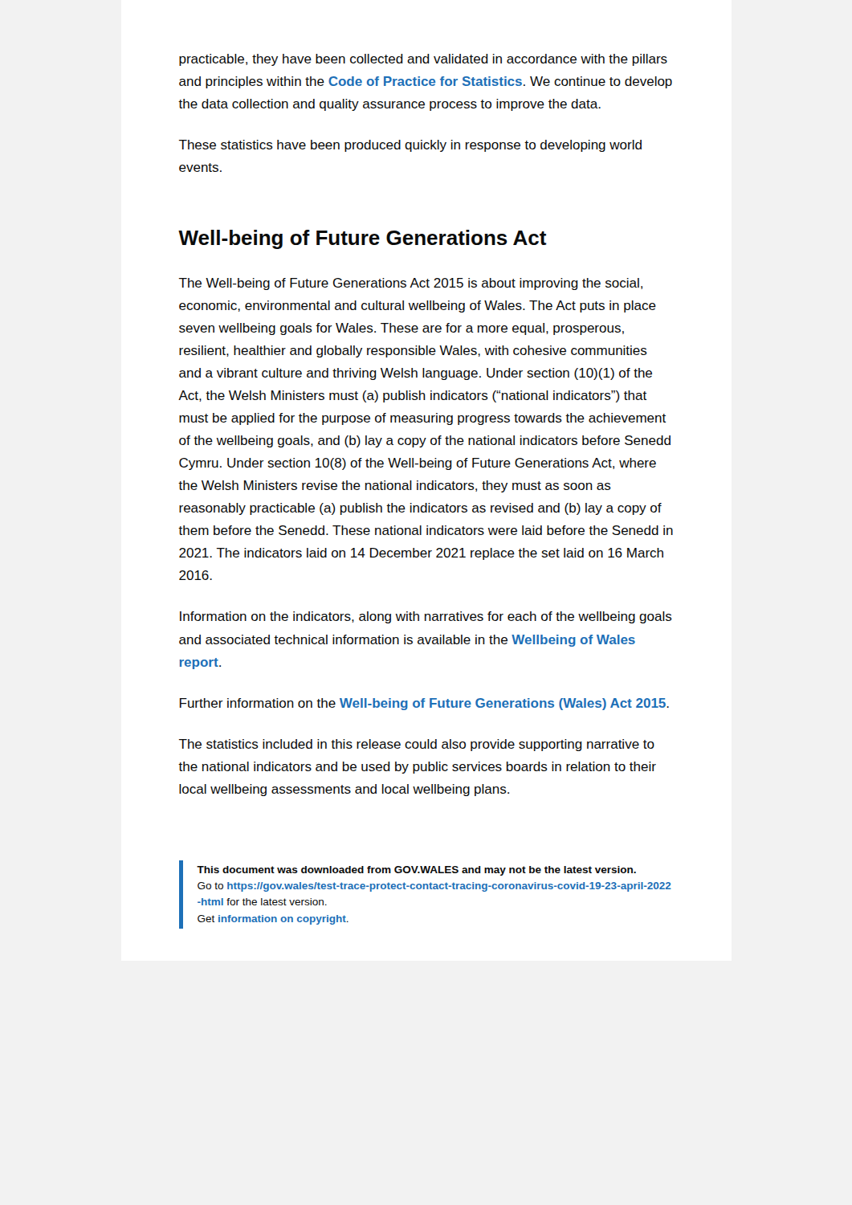practicable, they have been collected and validated in accordance with the pillars and principles within the Code of Practice for Statistics. We continue to develop the data collection and quality assurance process to improve the data.
These statistics have been produced quickly in response to developing world events.
Well-being of Future Generations Act
The Well-being of Future Generations Act 2015 is about improving the social, economic, environmental and cultural wellbeing of Wales. The Act puts in place seven wellbeing goals for Wales. These are for a more equal, prosperous, resilient, healthier and globally responsible Wales, with cohesive communities and a vibrant culture and thriving Welsh language. Under section (10)(1) of the Act, the Welsh Ministers must (a) publish indicators (“national indicators”) that must be applied for the purpose of measuring progress towards the achievement of the wellbeing goals, and (b) lay a copy of the national indicators before Senedd Cymru. Under section 10(8) of the Well-being of Future Generations Act, where the Welsh Ministers revise the national indicators, they must as soon as reasonably practicable (a) publish the indicators as revised and (b) lay a copy of them before the Senedd. These national indicators were laid before the Senedd in 2021. The indicators laid on 14 December 2021 replace the set laid on 16 March 2016.
Information on the indicators, along with narratives for each of the wellbeing goals and associated technical information is available in the Wellbeing of Wales report.
Further information on the Well-being of Future Generations (Wales) Act 2015.
The statistics included in this release could also provide supporting narrative to the national indicators and be used by public services boards in relation to their local wellbeing assessments and local wellbeing plans.
This document was downloaded from GOV.WALES and may not be the latest version.
Go to https://gov.wales/test-trace-protect-contact-tracing-coronavirus-covid-19-23-april-2022-html for the latest version.
Get information on copyright.